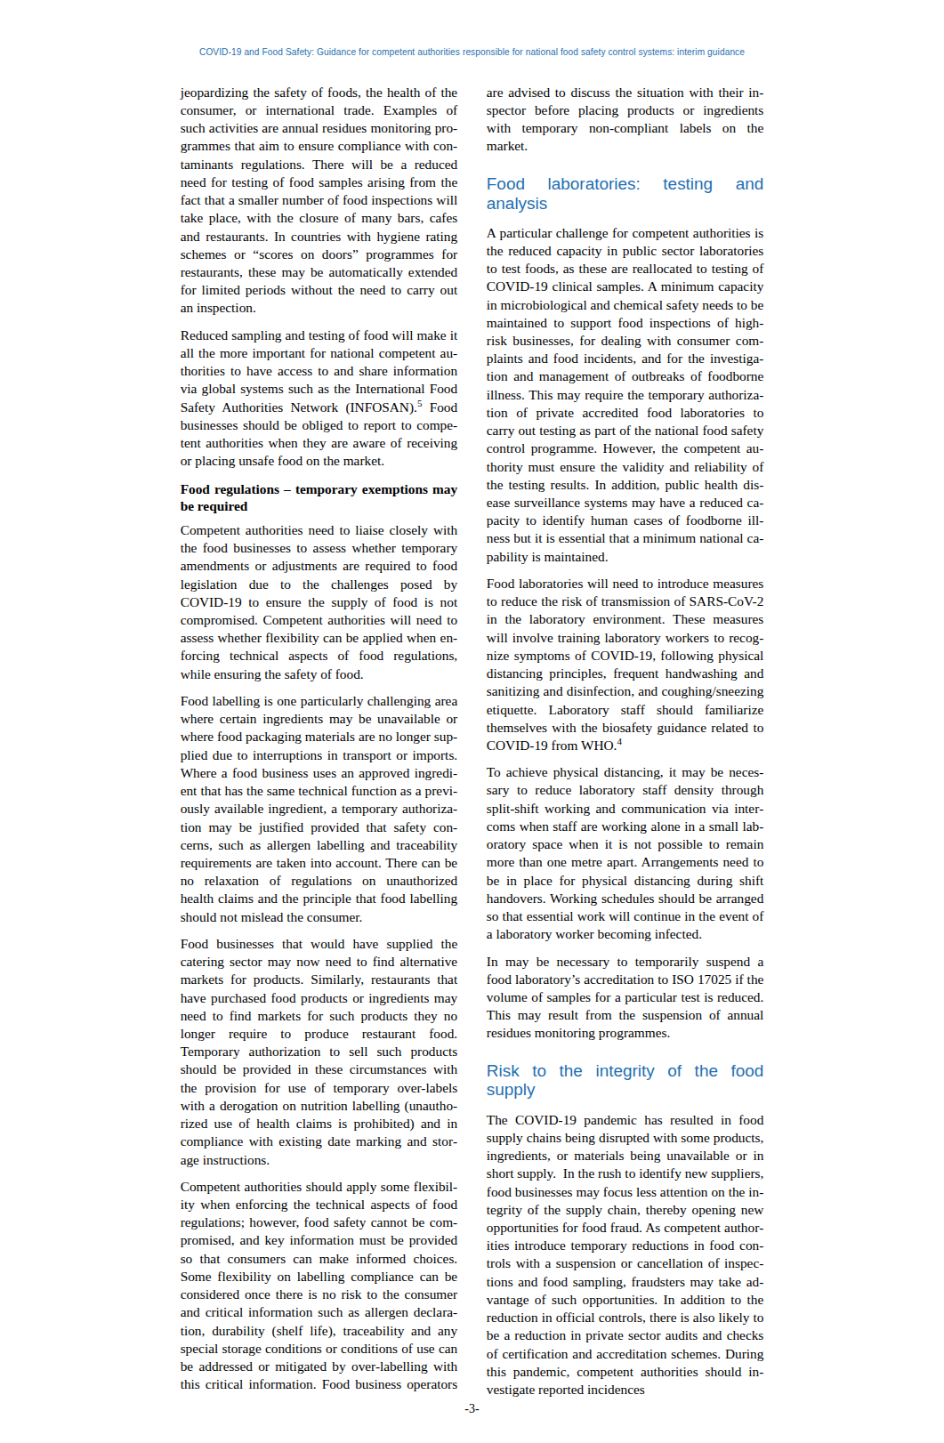COVID-19 and Food Safety: Guidance for competent authorities responsible for national food safety control systems: interim guidance
jeopardizing the safety of foods, the health of the consumer, or international trade. Examples of such activities are annual residues monitoring programmes that aim to ensure compliance with contaminants regulations. There will be a reduced need for testing of food samples arising from the fact that a smaller number of food inspections will take place, with the closure of many bars, cafes and restaurants. In countries with hygiene rating schemes or “scores on doors” programmes for restaurants, these may be automatically extended for limited periods without the need to carry out an inspection.
Reduced sampling and testing of food will make it all the more important for national competent authorities to have access to and share information via global systems such as the International Food Safety Authorities Network (INFOSAN).5 Food businesses should be obliged to report to competent authorities when they are aware of receiving or placing unsafe food on the market.
Food regulations – temporary exemptions may be required
Competent authorities need to liaise closely with the food businesses to assess whether temporary amendments or adjustments are required to food legislation due to the challenges posed by COVID-19 to ensure the supply of food is not compromised. Competent authorities will need to assess whether flexibility can be applied when enforcing technical aspects of food regulations, while ensuring the safety of food.
Food labelling is one particularly challenging area where certain ingredients may be unavailable or where food packaging materials are no longer supplied due to interruptions in transport or imports. Where a food business uses an approved ingredient that has the same technical function as a previously available ingredient, a temporary authorization may be justified provided that safety concerns, such as allergen labelling and traceability requirements are taken into account. There can be no relaxation of regulations on unauthorized health claims and the principle that food labelling should not mislead the consumer.
Food businesses that would have supplied the catering sector may now need to find alternative markets for products. Similarly, restaurants that have purchased food products or ingredients may need to find markets for such products they no longer require to produce restaurant food. Temporary authorization to sell such products should be provided in these circumstances with the provision for use of temporary over-labels with a derogation on nutrition labelling (unauthorized use of health claims is prohibited) and in compliance with existing date marking and storage instructions.
Competent authorities should apply some flexibility when enforcing the technical aspects of food regulations; however, food safety cannot be compromised, and key information must be provided so that consumers can make informed choices. Some flexibility on labelling compliance can be considered once there is no risk to the consumer and critical information such as allergen declaration, durability (shelf life), traceability and any special storage conditions or conditions of use can be addressed or mitigated by over-labelling with this critical information. Food business operators are advised to discuss the situation with their inspector before placing products or ingredients with temporary non-compliant labels on the market.
Food laboratories: testing and analysis
A particular challenge for competent authorities is the reduced capacity in public sector laboratories to test foods, as these are reallocated to testing of COVID-19 clinical samples. A minimum capacity in microbiological and chemical safety needs to be maintained to support food inspections of high-risk businesses, for dealing with consumer complaints and food incidents, and for the investigation and management of outbreaks of foodborne illness. This may require the temporary authorization of private accredited food laboratories to carry out testing as part of the national food safety control programme. However, the competent authority must ensure the validity and reliability of the testing results. In addition, public health disease surveillance systems may have a reduced capacity to identify human cases of foodborne illness but it is essential that a minimum national capability is maintained.
Food laboratories will need to introduce measures to reduce the risk of transmission of SARS-CoV-2 in the laboratory environment. These measures will involve training laboratory workers to recognize symptoms of COVID-19, following physical distancing principles, frequent handwashing and sanitizing and disinfection, and coughing/sneezing etiquette. Laboratory staff should familiarize themselves with the biosafety guidance related to COVID-19 from WHO.4
To achieve physical distancing, it may be necessary to reduce laboratory staff density through split-shift working and communication via intercoms when staff are working alone in a small laboratory space when it is not possible to remain more than one metre apart. Arrangements need to be in place for physical distancing during shift handovers. Working schedules should be arranged so that essential work will continue in the event of a laboratory worker becoming infected.
In may be necessary to temporarily suspend a food laboratory’s accreditation to ISO 17025 if the volume of samples for a particular test is reduced. This may result from the suspension of annual residues monitoring programmes.
Risk to the integrity of the food supply
The COVID-19 pandemic has resulted in food supply chains being disrupted with some products, ingredients, or materials being unavailable or in short supply. In the rush to identify new suppliers, food businesses may focus less attention on the integrity of the supply chain, thereby opening new opportunities for food fraud. As competent authorities introduce temporary reductions in food controls with a suspension or cancellation of inspections and food sampling, fraudsters may take advantage of such opportunities. In addition to the reduction in official controls, there is also likely to be a reduction in private sector audits and checks of certification and accreditation schemes. During this pandemic, competent authorities should investigate reported incidences
-3-